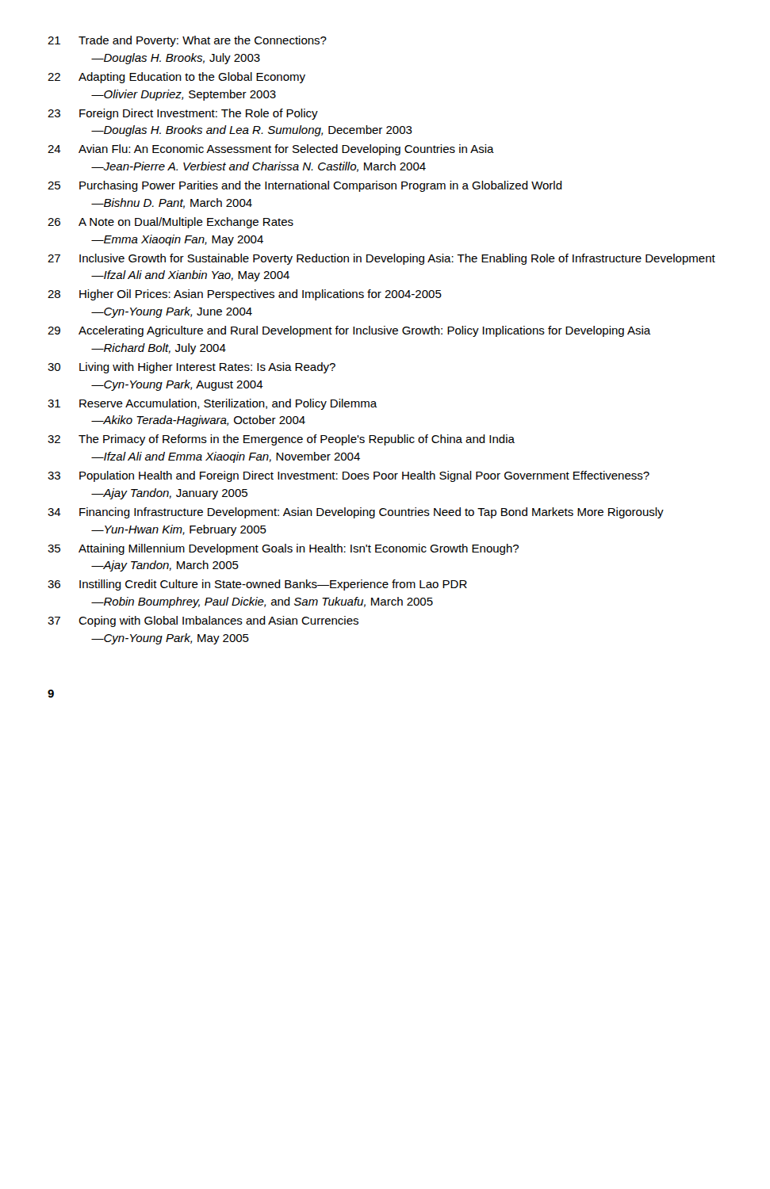21 Trade and Poverty: What are the Connections? —Douglas H. Brooks, July 2003
22 Adapting Education to the Global Economy —Olivier Dupriez, September 2003
23 Foreign Direct Investment: The Role of Policy —Douglas H. Brooks and Lea R. Sumulong, December 2003
24 Avian Flu: An Economic Assessment for Selected Developing Countries in Asia —Jean-Pierre A. Verbiest and Charissa N. Castillo, March 2004
25 Purchasing Power Parities and the International Comparison Program in a Globalized World —Bishnu D. Pant, March 2004
26 A Note on Dual/Multiple Exchange Rates —Emma Xiaoqin Fan, May 2004
27 Inclusive Growth for Sustainable Poverty Reduction in Developing Asia: The Enabling Role of Infrastructure Development —Ifzal Ali and Xianbin Yao, May 2004
28 Higher Oil Prices: Asian Perspectives and Implications for 2004-2005 —Cyn-Young Park, June 2004
29 Accelerating Agriculture and Rural Development for Inclusive Growth: Policy Implications for Developing Asia —Richard Bolt, July 2004
30 Living with Higher Interest Rates: Is Asia Ready? —Cyn-Young Park, August 2004
31 Reserve Accumulation, Sterilization, and Policy Dilemma —Akiko Terada-Hagiwara, October 2004
32 The Primacy of Reforms in the Emergence of People's Republic of China and India —Ifzal Ali and Emma Xiaoqin Fan, November 2004
33 Population Health and Foreign Direct Investment: Does Poor Health Signal Poor Government Effectiveness? —Ajay Tandon, January 2005
34 Financing Infrastructure Development: Asian Developing Countries Need to Tap Bond Markets More Rigorously —Yun-Hwan Kim, February 2005
35 Attaining Millennium Development Goals in Health: Isn't Economic Growth Enough? —Ajay Tandon, March 2005
36 Instilling Credit Culture in State-owned Banks—Experience from Lao PDR —Robin Boumphrey, Paul Dickie, and Sam Tukuafu, March 2005
37 Coping with Global Imbalances and Asian Currencies —Cyn-Young Park, May 2005
9